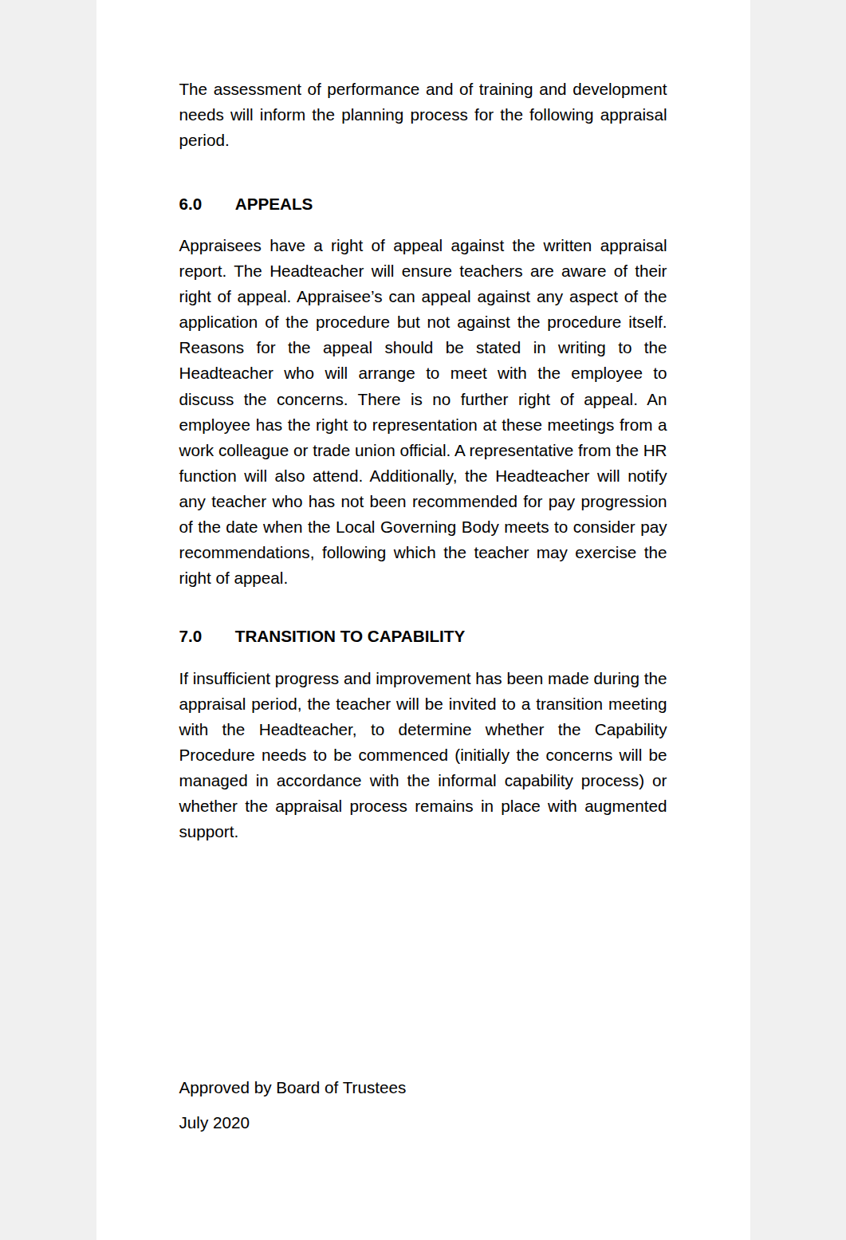The assessment of performance and of training and development needs will inform the planning process for the following appraisal period.
6.0 APPEALS
Appraisees have a right of appeal against the written appraisal report. The Headteacher will ensure teachers are aware of their right of appeal. Appraisee’s can appeal against any aspect of the application of the procedure but not against the procedure itself. Reasons for the appeal should be stated in writing to the Headteacher who will arrange to meet with the employee to discuss the concerns. There is no further right of appeal. An employee has the right to representation at these meetings from a work colleague or trade union official. A representative from the HR function will also attend. Additionally, the Headteacher will notify any teacher who has not been recommended for pay progression of the date when the Local Governing Body meets to consider pay recommendations, following which the teacher may exercise the right of appeal.
7.0 TRANSITION TO CAPABILITY
If insufficient progress and improvement has been made during the appraisal period, the teacher will be invited to a transition meeting with the Headteacher, to determine whether the Capability Procedure needs to be commenced (initially the concerns will be managed in accordance with the informal capability process) or whether the appraisal process remains in place with augmented support.
Approved by Board of Trustees
July 2020